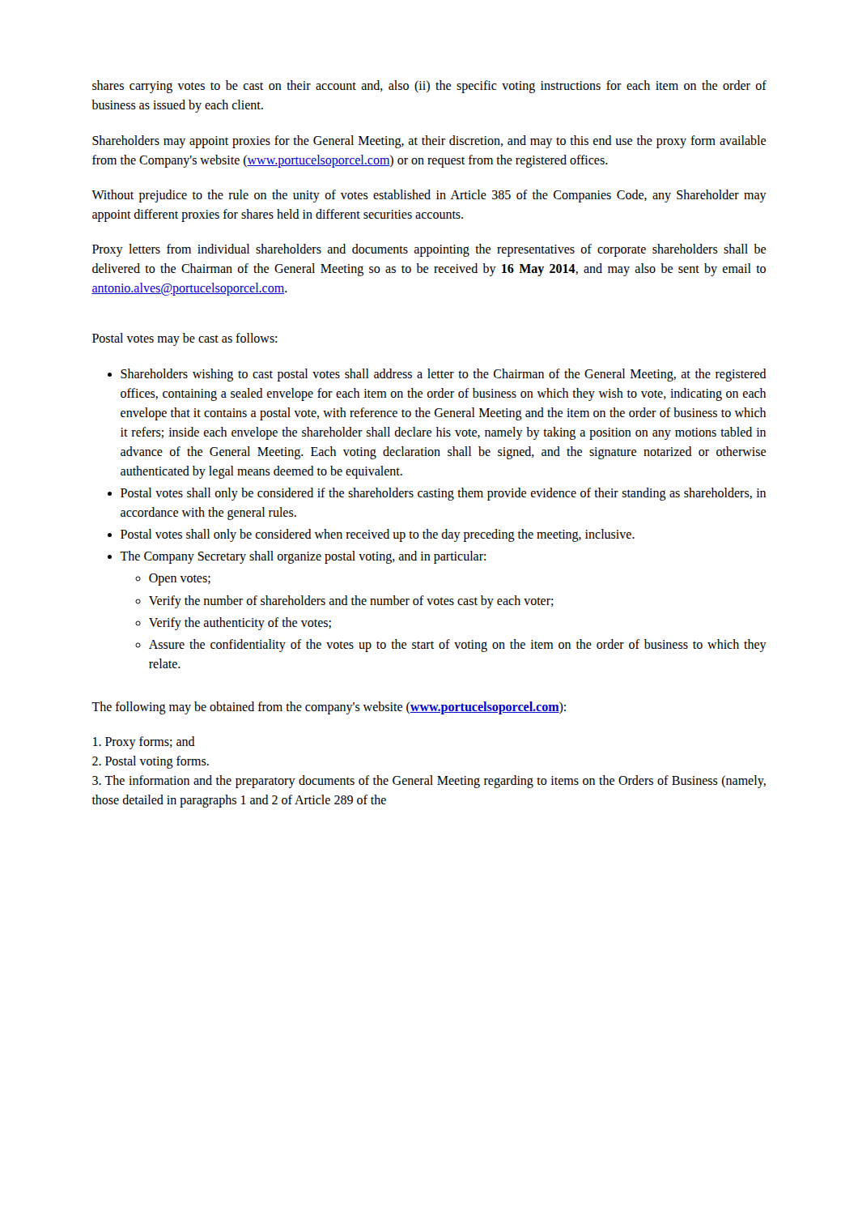shares carrying votes to be cast on their account and, also (ii) the specific voting instructions for each item on the order of business as issued by each client.
Shareholders may appoint proxies for the General Meeting, at their discretion, and may to this end use the proxy form available from the Company's website (www.portucelsoporcel.com) or on request from the registered offices.
Without prejudice to the rule on the unity of votes established in Article 385 of the Companies Code, any Shareholder may appoint different proxies for shares held in different securities accounts.
Proxy letters from individual shareholders and documents appointing the representatives of corporate shareholders shall be delivered to the Chairman of the General Meeting so as to be received by 16 May 2014, and may also be sent by email to antonio.alves@portucelsoporcel.com.
Postal votes may be cast as follows:
Shareholders wishing to cast postal votes shall address a letter to the Chairman of the General Meeting, at the registered offices, containing a sealed envelope for each item on the order of business on which they wish to vote, indicating on each envelope that it contains a postal vote, with reference to the General Meeting and the item on the order of business to which it refers; inside each envelope the shareholder shall declare his vote, namely by taking a position on any motions tabled in advance of the General Meeting. Each voting declaration shall be signed, and the signature notarized or otherwise authenticated by legal means deemed to be equivalent.
Postal votes shall only be considered if the shareholders casting them provide evidence of their standing as shareholders, in accordance with the general rules.
Postal votes shall only be considered when received up to the day preceding the meeting, inclusive.
The Company Secretary shall organize postal voting, and in particular:
Open votes;
Verify the number of shareholders and the number of votes cast by each voter;
Verify the authenticity of the votes;
Assure the confidentiality of the votes up to the start of voting on the item on the order of business to which they relate.
The following may be obtained from the company's website (www.portucelsoporcel.com):
1. Proxy forms; and
2. Postal voting forms.
3. The information and the preparatory documents of the General Meeting regarding to items on the Orders of Business (namely, those detailed in paragraphs 1 and 2 of Article 289 of the